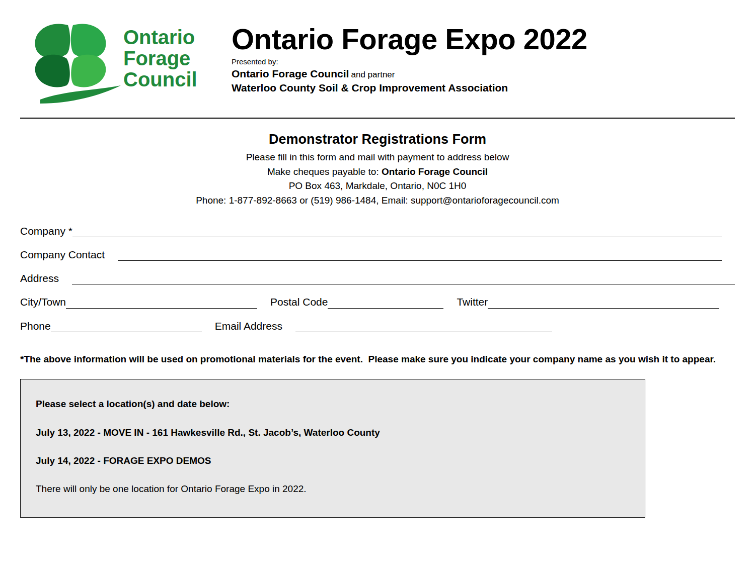Ontario Forage Council
Ontario Forage Expo 2022
Presented by:
Ontario Forage Council and partner
Waterloo County Soil & Crop Improvement Association
Demonstrator Registrations Form
Please fill in this form and mail with payment to address below
Make cheques payable to: Ontario Forage Council
PO Box 463, Markdale, Ontario, N0C 1H0
Phone: 1-877-892-8663 or (519) 986-1484, Email: support@ontarioforagecouncil.com
Company *
Company Contact
Address
City/Town Postal Code Twitter
Phone Email Address
*The above information will be used on promotional materials for the event. Please make sure you indicate your company name as you wish it to appear.
Please select a location(s) and date below:
July 13, 2022 - MOVE IN - 161 Hawkesville Rd., St. Jacob’s, Waterloo County
July 14, 2022 - FORAGE EXPO DEMOS
There will only be one location for Ontario Forage Expo in 2022.